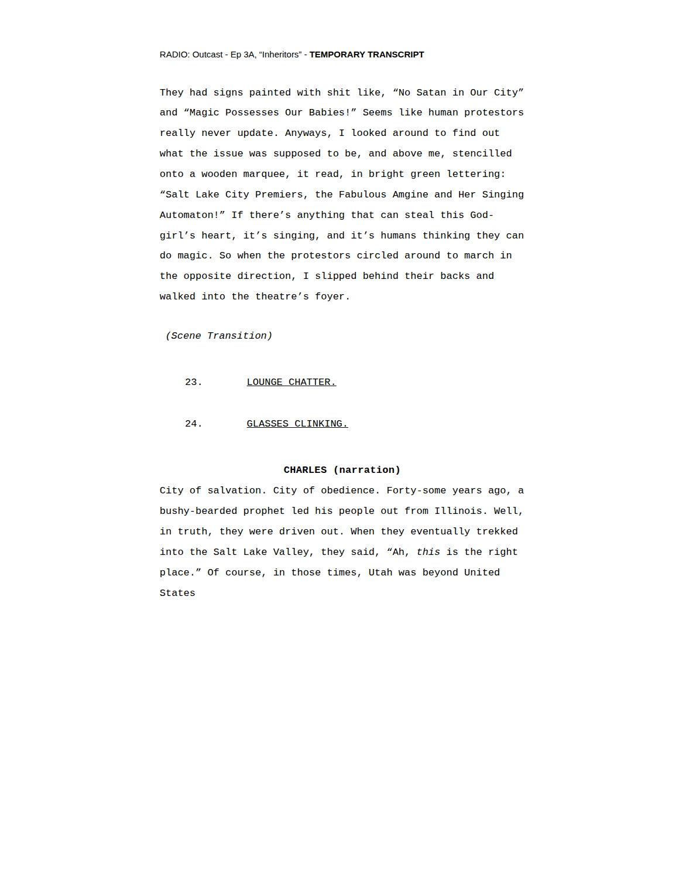RADIO: Outcast - Ep 3A, “Inheritors” - TEMPORARY TRANSCRIPT
They had signs painted with shit like, “No Satan in Our City” and “Magic Possesses Our Babies!” Seems like human protestors really never update. Anyways, I looked around to find out what the issue was supposed to be, and above me, stencilled onto a wooden marquee, it read, in bright green lettering: “Salt Lake City Premiers, the Fabulous Amgine and Her Singing Automaton!” If there’s anything that can steal this God-girl’s heart, it’s singing, and it’s humans thinking they can do magic. So when the protestors circled around to march in the opposite direction, I slipped behind their backs and walked into the theatre’s foyer.
(Scene Transition)
LOUNGE CHATTER.
GLASSES CLINKING.
CHARLES (narration)
City of salvation. City of obedience. Forty-some years ago, a bushy-bearded prophet led his people out from Illinois. Well, in truth, they were driven out. When they eventually trekked into the Salt Lake Valley, they said, “Ah, this is the right place.” Of course, in those times, Utah was beyond United States